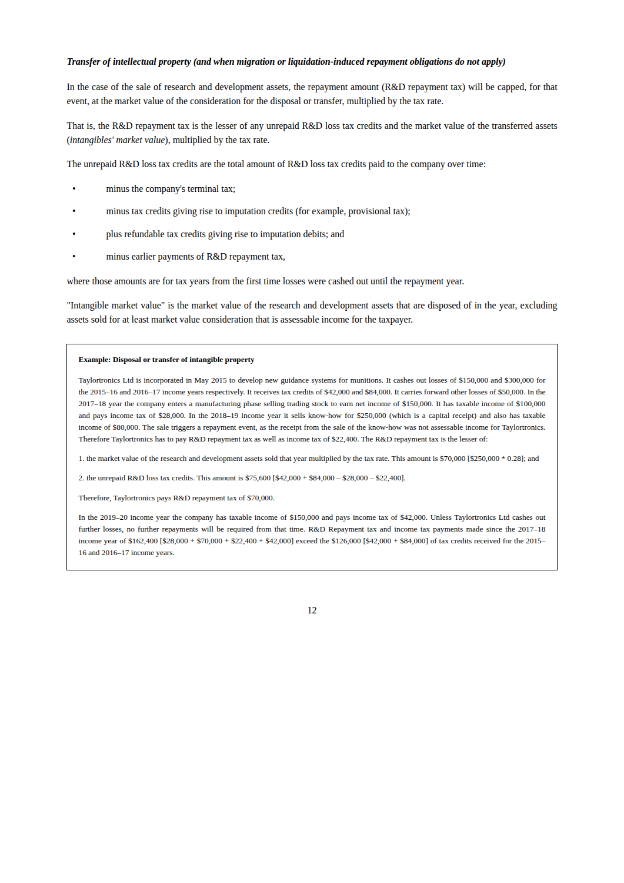Transfer of intellectual property (and when migration or liquidation-induced repayment obligations do not apply)
In the case of the sale of research and development assets, the repayment amount (R&D repayment tax) will be capped, for that event, at the market value of the consideration for the disposal or transfer, multiplied by the tax rate.
That is, the R&D repayment tax is the lesser of any unrepaid R&D loss tax credits and the market value of the transferred assets (intangibles' market value), multiplied by the tax rate.
The unrepaid R&D loss tax credits are the total amount of R&D loss tax credits paid to the company over time:
minus the company's terminal tax;
minus tax credits giving rise to imputation credits (for example, provisional tax);
plus refundable tax credits giving rise to imputation debits; and
minus earlier payments of R&D repayment tax,
where those amounts are for tax years from the first time losses were cashed out until the repayment year.
"Intangible market value" is the market value of the research and development assets that are disposed of in the year, excluding assets sold for at least market value consideration that is assessable income for the taxpayer.
Example: Disposal or transfer of intangible property
Taylortronics Ltd is incorporated in May 2015 to develop new guidance systems for munitions. It cashes out losses of $150,000 and $300,000 for the 2015–16 and 2016–17 income years respectively. It receives tax credits of $42,000 and $84,000. It carries forward other losses of $50,000. In the 2017–18 year the company enters a manufacturing phase selling trading stock to earn net income of $150,000. It has taxable income of $100,000 and pays income tax of $28,000. In the 2018–19 income year it sells know-how for $250,000 (which is a capital receipt) and also has taxable income of $80,000. The sale triggers a repayment event, as the receipt from the sale of the know-how was not assessable income for Taylortronics. Therefore Taylortronics has to pay R&D repayment tax as well as income tax of $22,400. The R&D repayment tax is the lesser of:
1. the market value of the research and development assets sold that year multiplied by the tax rate. This amount is $70,000 [$250,000 * 0.28]; and
2. the unrepaid R&D loss tax credits. This amount is $75,600 [$42,000 + $84,000 – $28,000 – $22,400].
Therefore, Taylortronics pays R&D repayment tax of $70,000.
In the 2019–20 income year the company has taxable income of $150,000 and pays income tax of $42,000. Unless Taylortronics Ltd cashes out further losses, no further repayments will be required from that time. R&D Repayment tax and income tax payments made since the 2017–18 income year of $162,400 [$28,000 + $70,000 + $22,400 + $42,000] exceed the $126,000 [$42,000 + $84,000] of tax credits received for the 2015–16 and 2016–17 income years.
12